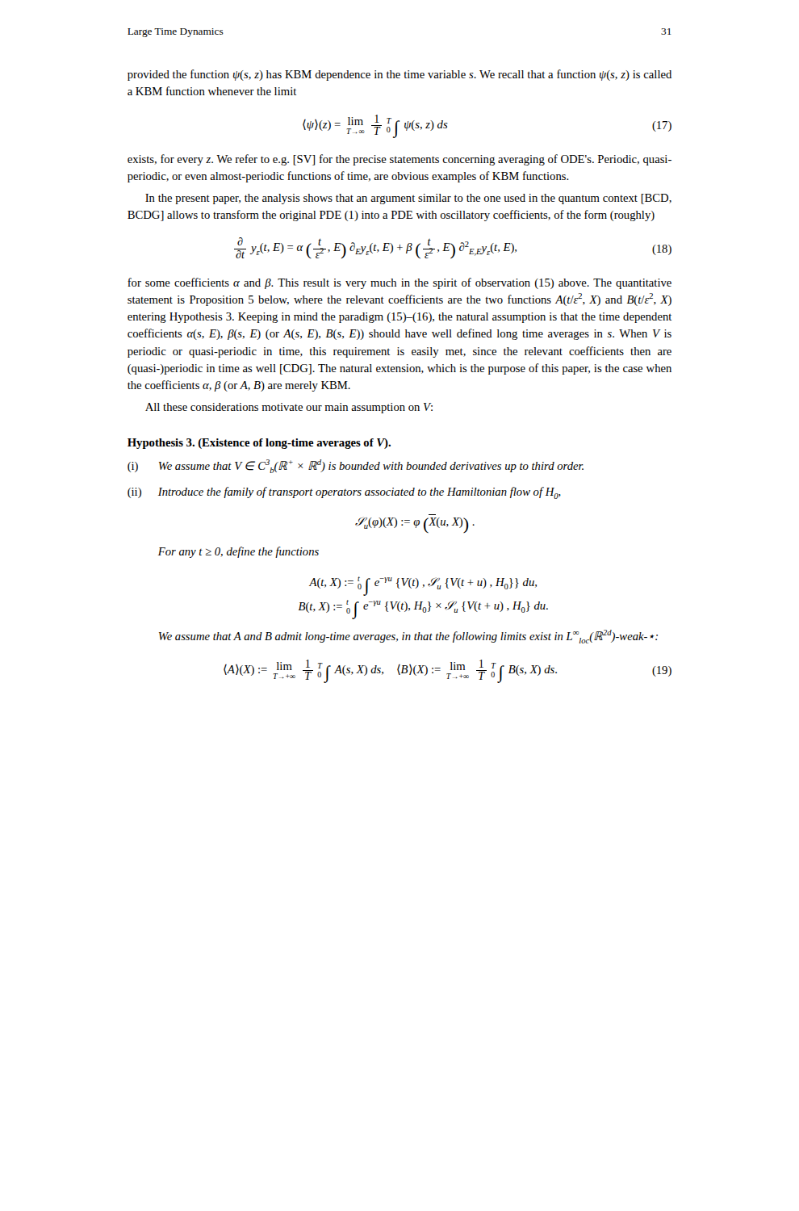Large Time Dynamics 31
provided the function ψ(s, z) has KBM dependence in the time variable s. We recall that a function ψ(s, z) is called a KBM function whenever the limit
⟨ψ⟩(z) = lim T→∞ 1 T T 0∫ ψ(s, z) ds
(17)
exists, for every z. We refer to e.g. [SV] for the precise statements concerning averaging of ODE's. Periodic, quasi-periodic, or even almost-periodic functions of time, are obvious examples of KBM functions.
In the present paper, the analysis shows that an argument similar to the one used in the quantum context [BCD, BCDG] allows to transform the original PDE (1) into a PDE with oscillatory coefficients, of the form (roughly)
∂∂t yε(t, E) = α (tε2, E) ∂Eyε(t, E) + β (tε2, E) ∂2E,Eyε(t, E),
(18)
for some coefficients α and β. This result is very much in the spirit of observation (15) above. The quantitative statement is Proposition 5 below, where the relevant coefficients are the two functions A(t/ε2, X) and B(t/ε2, X) entering Hypothesis 3. Keeping in mind the paradigm (15)–(16), the natural assumption is that the time dependent coefficients α(s, E), β(s, E) (or A(s, E), B(s, E)) should have well defined long time averages in s. When V is periodic or quasi-periodic in time, this requirement is easily met, since the relevant coefficients then are (quasi-)periodic in time as well [CDG]. The natural extension, which is the purpose of this paper, is the case when the coefficients α, β (or A, B) are merely KBM.
All these considerations motivate our main assumption on V:
Hypothesis 3. (Existence of long-time averages of V).
(i) We assume that V ∈ C3b(ℝ+ × ℝd) is bounded with bounded derivatives up to third order.
(ii) Introduce the family of transport operators associated to the Hamiltonian flow of H0,
𝒮u(φ)(X) := φ (X(u, X)) .
For any t ≥ 0, define the functions
A(t, X) :=
t 0∫ e−γu {V(t) , 𝒮u {V(t + u) , H0}} du,
B(t, X) :=
t 0∫ e−γu {V(t), H0} × 𝒮u {V(t + u) , H0} du.
We assume that A and B admit long-time averages, in that the following limits exist in L∞loc(ℝ2d)-weak-⋆:
⟨A⟩(X) := lim T→+∞ 1 T T 0∫ A(s, X) ds, ⟨B⟩(X) := lim T→+∞ 1 T T 0∫ B(s, X) ds.
(19)